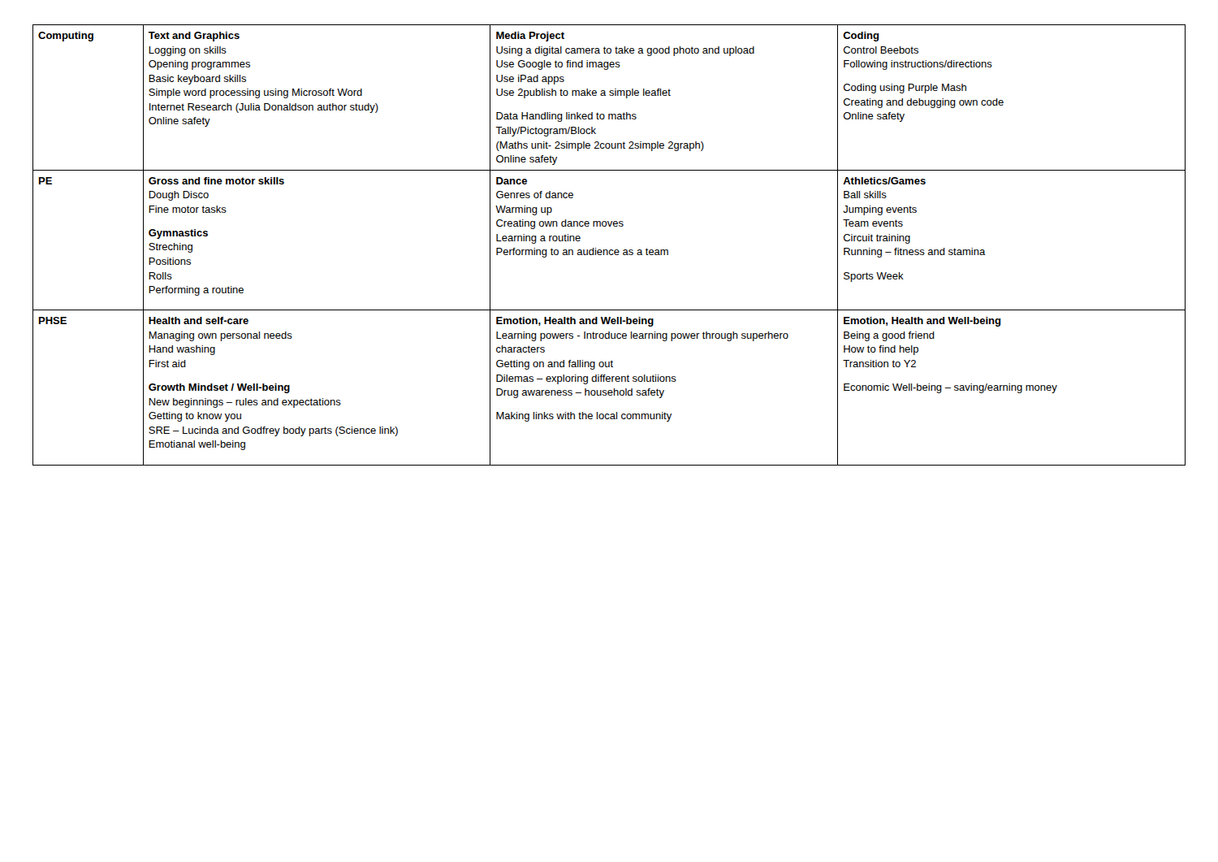| Computing | Text and Graphics Logging on skills Opening programmes Basic keyboard skills Simple word processing using Microsoft Word Internet Research (Julia Donaldson author study) Online safety | Media Project Using a digital camera to take a good photo and upload Use Google to find images Use iPad apps Use 2publish to make a simple leaflet Data Handling linked to maths Tally/Pictogram/Block (Maths unit- 2simple 2count 2simple 2graph) Online safety | Coding Control Beebots Following instructions/directions Coding using Purple Mash Creating and debugging own code Online safety |
| PE | Gross and fine motor skills Dough Disco Fine motor tasks Gymnastics Streching Positions Rolls Performing a routine | Dance Genres of dance Warming up Creating own dance moves Learning a routine Performing to an audience as a team | Athletics/Games Ball skills Jumping events Team events Circuit training Running – fitness and stamina Sports Week |
| PHSE | Health and self-care Managing own personal needs Hand washing First aid Growth Mindset / Well-being New beginnings – rules and expectations Getting to know you SRE – Lucinda and Godfrey body parts (Science link) Emotianal well-being | Emotion, Health and Well-being Learning powers - Introduce learning power through superhero characters Getting on and falling out Dilemas – exploring different solutiions Drug awareness – household safety Making links with the local community | Emotion, Health and Well-being Being a good friend How to find help Transition to Y2 Economic Well-being – saving/earning money |